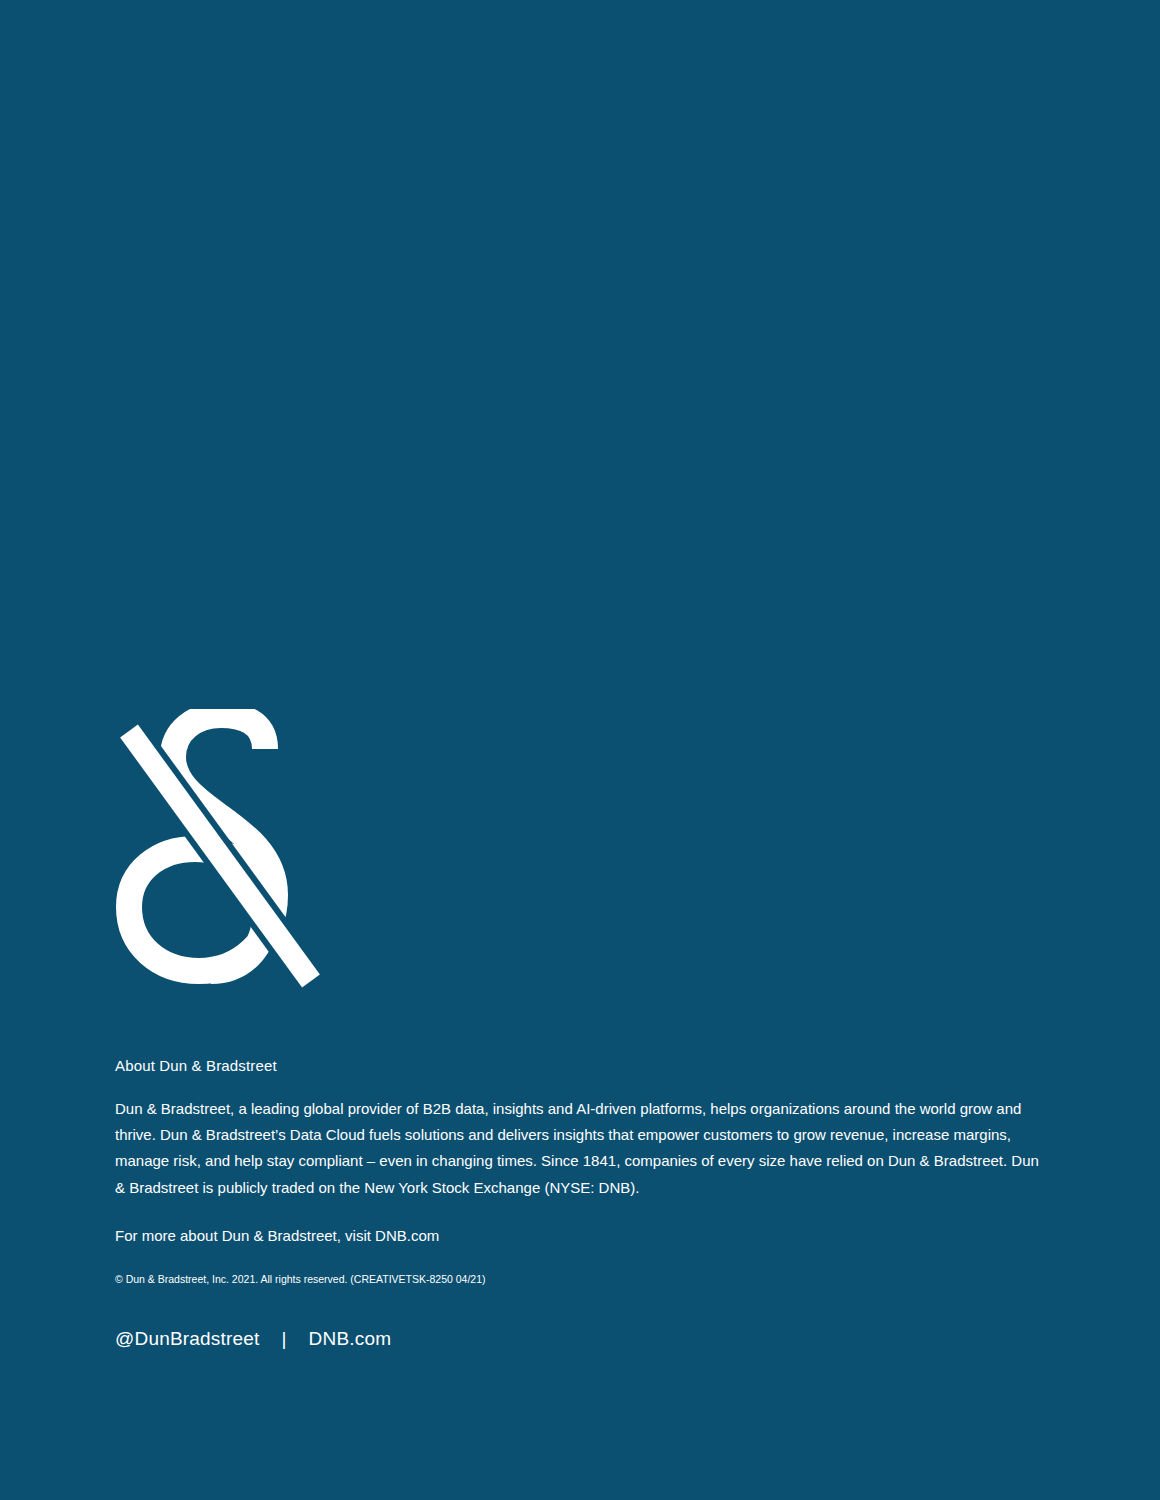About Dun & Bradstreet
Dun & Bradstreet, a leading global provider of B2B data, insights and AI-driven platforms, helps organizations around the world grow and thrive. Dun & Bradstreet’s Data Cloud fuels solutions and delivers insights that empower customers to grow revenue, increase margins, manage risk, and help stay compliant – even in changing times. Since 1841, companies of every size have relied on Dun & Bradstreet. Dun & Bradstreet is publicly traded on the New York Stock Exchange (NYSE: DNB).
For more about Dun & Bradstreet, visit DNB.com
© Dun & Bradstreet, Inc. 2021. All rights reserved. (CREATIVETSK-8250 04/21)
@DunBradstreet|DNB.com